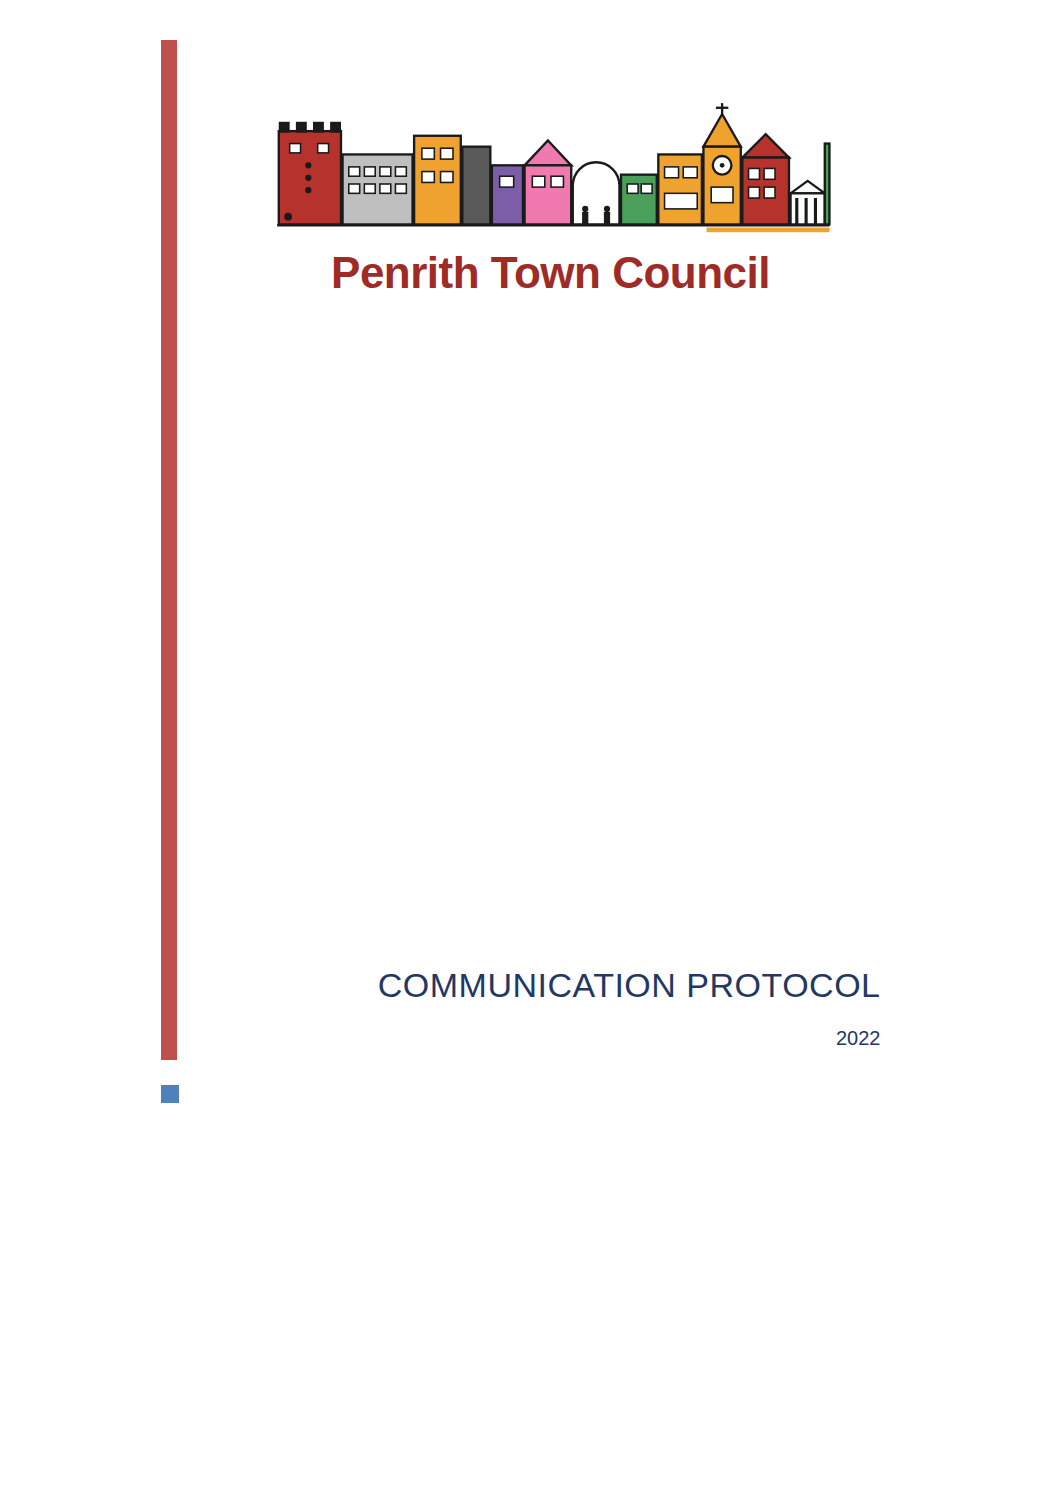Penrith Town Council
COMMUNICATION PROTOCOL
2022